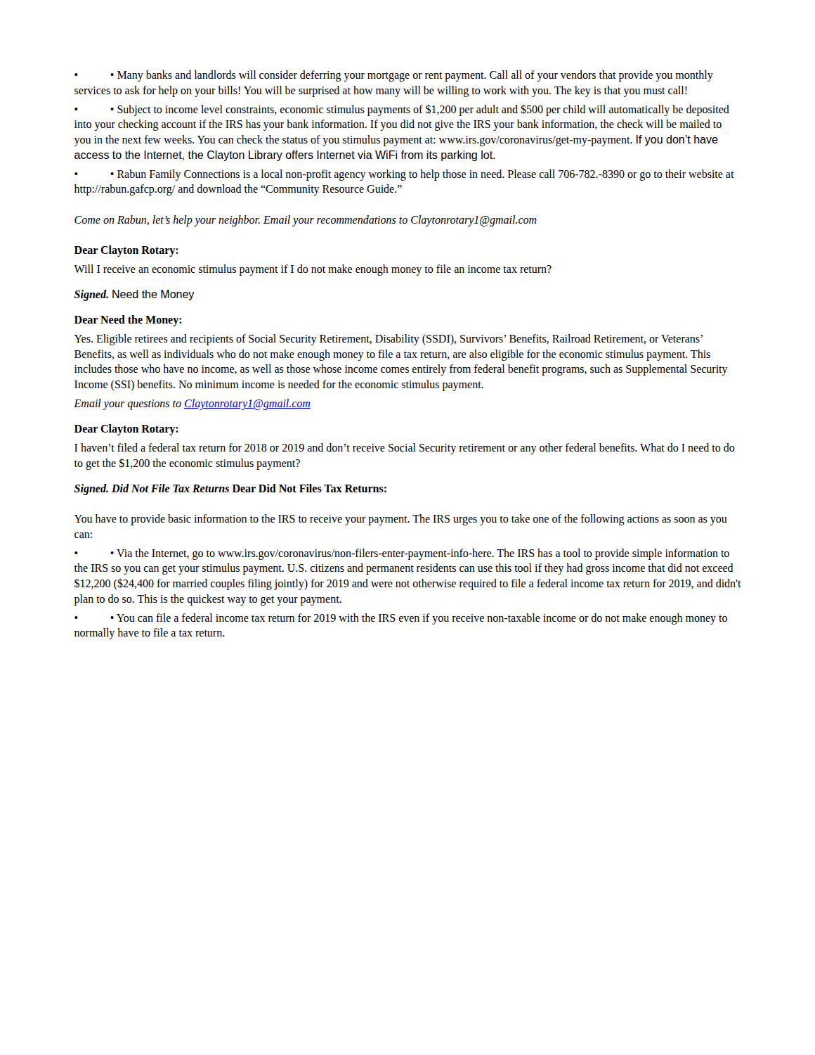•• Many banks and landlords will consider deferring your mortgage or rent payment. Call all of your vendors that provide you monthly services to ask for help on your bills! You will be surprised at how many will be willing to work with you. The key is that you must call!
•• Subject to income level constraints, economic stimulus payments of $1,200 per adult and $500 per child will automatically be deposited into your checking account if the IRS has your bank information. If you did not give the IRS your bank information, the check will be mailed to you in the next few weeks. You can check the status of you stimulus payment at: www.irs.gov/coronavirus/get-my-payment. If you don’t have access to the Internet, the Clayton Library offers Internet via WiFi from its parking lot.
•• Rabun Family Connections is a local non-profit agency working to help those in need. Please call 706-782.-8390 or go to their website at http://rabun.gafcp.org/ and download the “Community Resource Guide.”
Come on Rabun, let’s help your neighbor. Email your recommendations to Claytonrotary1@gmail.com
Dear Clayton Rotary:
Will I receive an economic stimulus payment if I do not make enough money to file an income tax return?
Signed. Need the Money
Dear Need the Money:
Yes. Eligible retirees and recipients of Social Security Retirement, Disability (SSDI), Survivors’ Benefits, Railroad Retirement, or Veterans’ Benefits, as well as individuals who do not make enough money to file a tax return, are also eligible for the economic stimulus payment. This includes those who have no income, as well as those whose income comes entirely from federal benefit programs, such as Supplemental Security Income (SSI) benefits. No minimum income is needed for the economic stimulus payment.
Email your questions to Claytonrotary1@gmail.com
Dear Clayton Rotary:
I haven’t filed a federal tax return for 2018 or 2019 and don’t receive Social Security retirement or any other federal benefits. What do I need to do to get the $1,200 the economic stimulus payment?
Signed. Did Not File Tax Returns Dear Did Not Files Tax Returns:
You have to provide basic information to the IRS to receive your payment. The IRS urges you to take one of the following actions as soon as you can:
•• Via the Internet, go to www.irs.gov/coronavirus/non-filers-enter-payment-info-here. The IRS has a tool to provide simple information to the IRS so you can get your stimulus payment. U.S. citizens and permanent residents can use this tool if they had gross income that did not exceed $12,200 ($24,400 for married couples filing jointly) for 2019 and were not otherwise required to file a federal income tax return for 2019, and didn't plan to do so. This is the quickest way to get your payment.
•• You can file a federal income tax return for 2019 with the IRS even if you receive non-taxable income or do not make enough money to normally have to file a tax return.